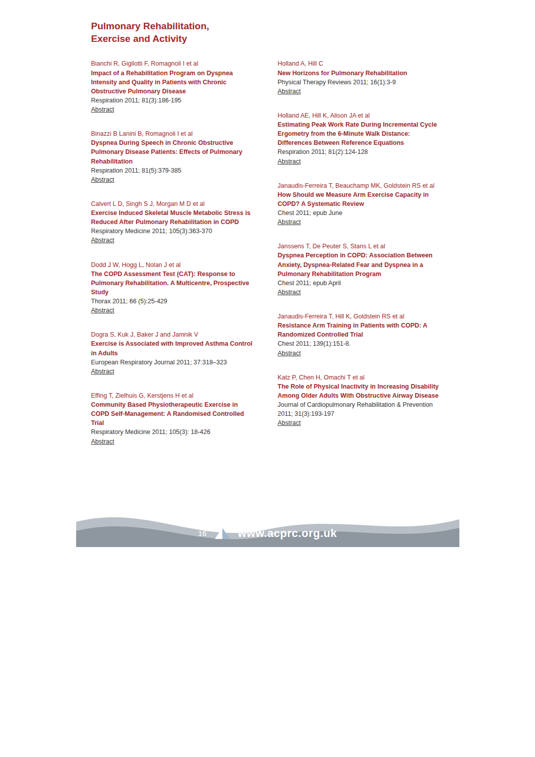Pulmonary Rehabilitation,
Exercise and Activity
Bianchi R, Gigliotti F, Romagnoli I et al
Impact of a Rehabilitation Program on Dyspnea Intensity and Quality in Patients with Chronic Obstructive Pulmonary Disease
Respiration 2011; 81(3):186-195
Abstract
Binazzi B Lanini B, Romagnoli I et al
Dyspnea During Speech in Chronic Obstructive Pulmonary Disease Patients: Effects of Pulmonary Rehabilitation
Respiration 2011; 81(5):379-385
Abstract
Calvert L D, Singh S J, Morgan M D et al
Exercise Induced Skeletal Muscle Metabolic Stress is Reduced After Pulmonary Rehabilitation in COPD
Respiratory Medicine 2011; 105(3):363-370
Abstract
Dodd J W, Hogg L, Nolan J et al
The COPD Assessment Test (CAT): Response to Pulmonary Rehabilitation. A Multicentre, Prospective Study
Thorax 2011; 66 (5):25-429
Abstract
Dogra S, Kuk J, Baker J and Jamnik V
Exercise is Associated with Improved Asthma Control in Adults
European Respiratory Journal 2011; 37:318–323
Abstract
Effing T, Zielhuis G, Kerstjens H et al
Community Based Physiotherapeutic Exercise in COPD Self-Management: A Randomised Controlled Trial
Respiratory Medicine 2011; 105(3): 18-426
Abstract
Holland A, Hill C
New Horizons for Pulmonary Rehabilitation
Physical Therapy Reviews 2011; 16(1):3-9
Abstract
Holland AE, Hill K, Alison JA et al
Estimating Peak Work Rate During Incremental Cycle Ergometry from the 6-Minute Walk Distance: Differences Between Reference Equations
Respiration 2011; 81(2):124-128
Abstract
Janaudis-Ferreira T, Beauchamp MK, Goldstein RS et al
How Should we Measure Arm Exercise Capacity in COPD? A Systematic Review
Chest 2011; epub June
Abstract
Janssens T, De Peuter S, Stans L et al
Dyspnea Perception in COPD: Association Between Anxiety, Dyspnea-Related Fear and Dyspnea in a Pulmonary Rehabilitation Program
Chest 2011; epub April
Abstract
Janaudis-Ferreira T, Hill K, Goldstein RS et al
Resistance Arm Training in Patients with COPD: A Randomized Controlled Trial
Chest 2011; 139(1):151-8.
Abstract
Katz P, Chen H, Omachi T et al
The Role of Physical Inactivity in Increasing Disability Among Older Adults With Obstructive Airway Disease
Journal of Cardiopulmonary Rehabilitation & Prevention 2011; 31(3):193-197
Abstract
16 www.acprc.org.uk